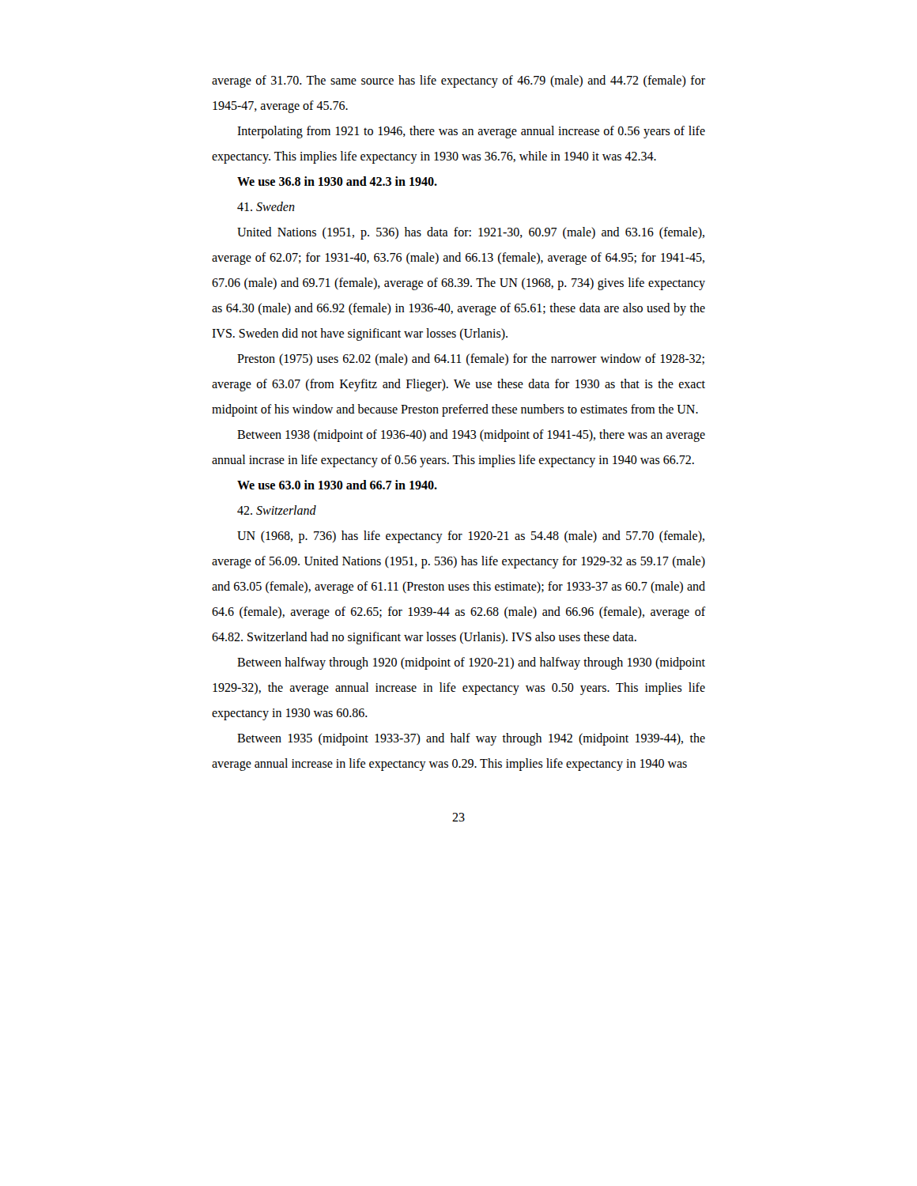average of 31.70. The same source has life expectancy of 46.79 (male) and 44.72 (female) for 1945-47, average of 45.76.
Interpolating from 1921 to 1946, there was an average annual increase of 0.56 years of life expectancy. This implies life expectancy in 1930 was 36.76, while in 1940 it was 42.34.
We use 36.8 in 1930 and 42.3 in 1940.
41. Sweden
United Nations (1951, p. 536) has data for: 1921-30, 60.97 (male) and 63.16 (female), average of 62.07; for 1931-40, 63.76 (male) and 66.13 (female), average of 64.95; for 1941-45, 67.06 (male) and 69.71 (female), average of 68.39. The UN (1968, p. 734) gives life expectancy as 64.30 (male) and 66.92 (female) in 1936-40, average of 65.61; these data are also used by the IVS. Sweden did not have significant war losses (Urlanis).
Preston (1975) uses 62.02 (male) and 64.11 (female) for the narrower window of 1928-32; average of 63.07 (from Keyfitz and Flieger). We use these data for 1930 as that is the exact midpoint of his window and because Preston preferred these numbers to estimates from the UN.
Between 1938 (midpoint of 1936-40) and 1943 (midpoint of 1941-45), there was an average annual incrase in life expectancy of 0.56 years. This implies life expectancy in 1940 was 66.72.
We use 63.0 in 1930 and 66.7 in 1940.
42. Switzerland
UN (1968, p. 736) has life expectancy for 1920-21 as 54.48 (male) and 57.70 (female), average of 56.09. United Nations (1951, p. 536) has life expectancy for 1929-32 as 59.17 (male) and 63.05 (female), average of 61.11 (Preston uses this estimate); for 1933-37 as 60.7 (male) and 64.6 (female), average of 62.65; for 1939-44 as 62.68 (male) and 66.96 (female), average of 64.82. Switzerland had no significant war losses (Urlanis). IVS also uses these data.
Between halfway through 1920 (midpoint of 1920-21) and halfway through 1930 (midpoint 1929-32), the average annual increase in life expectancy was 0.50 years. This implies life expectancy in 1930 was 60.86.
Between 1935 (midpoint 1933-37) and half way through 1942 (midpoint 1939-44), the average annual increase in life expectancy was 0.29. This implies life expectancy in 1940 was
23